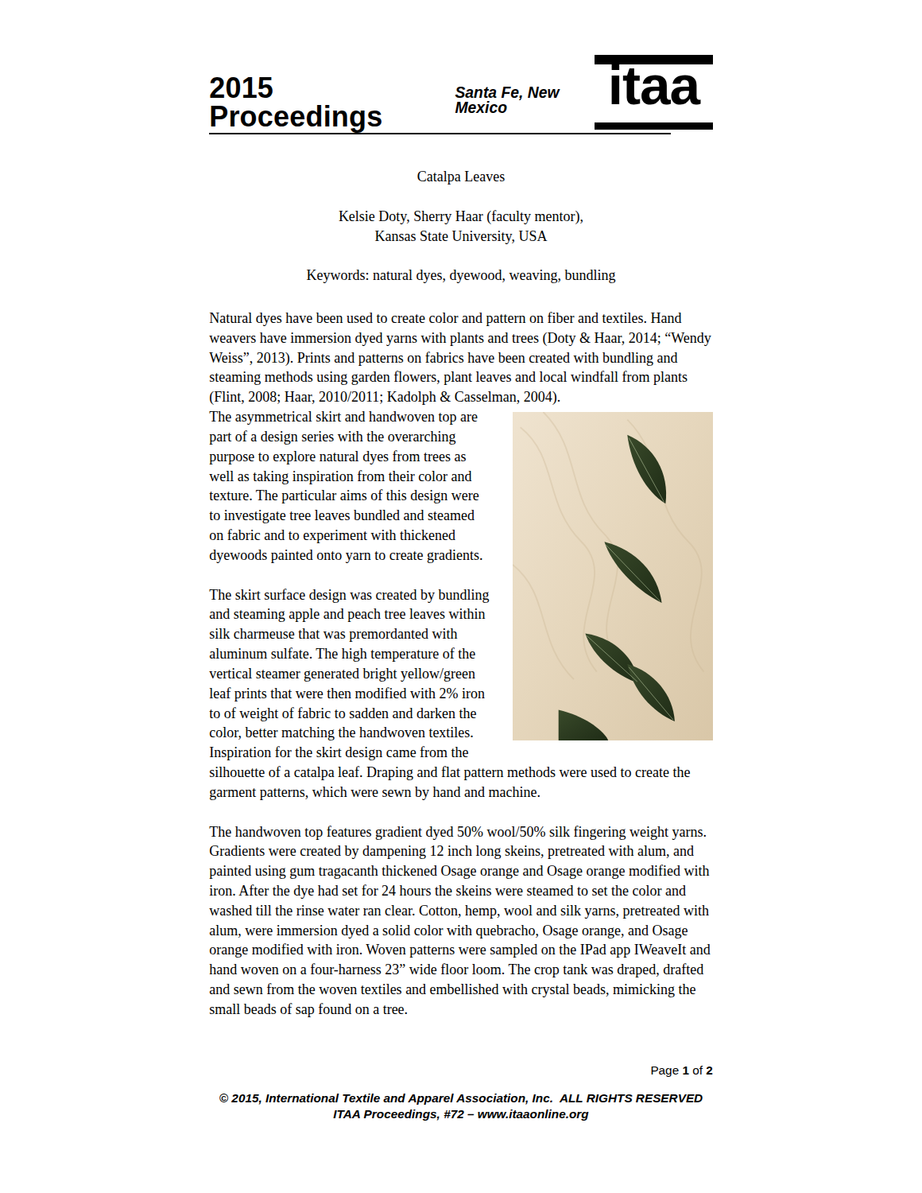2015 Proceedings Santa Fe, New Mexico
itaa
Catalpa Leaves
Kelsie Doty, Sherry Haar (faculty mentor),
Kansas State University, USA
Keywords: natural dyes, dyewood, weaving, bundling
Natural dyes have been used to create color and pattern on fiber and textiles. Hand weavers have immersion dyed yarns with plants and trees (Doty & Haar, 2014; “Wendy Weiss”, 2013). Prints and patterns on fabrics have been created with bundling and steaming methods using garden flowers, plant leaves and local windfall from plants (Flint, 2008; Haar, 2010/2011; Kadolph & Casselman, 2004).
The asymmetrical skirt and handwoven top are part of a design series with the overarching purpose to explore natural dyes from trees as well as taking inspiration from their color and texture. The particular aims of this design were to investigate tree leaves bundled and steamed on fabric and to experiment with thickened dyewoods painted onto yarn to create gradients.
The skirt surface design was created by bundling and steaming apple and peach tree leaves within silk charmeuse that was premordanted with aluminum sulfate. The high temperature of the vertical steamer generated bright yellow/green leaf prints that were then modified with 2% iron to of weight of fabric to sadden and darken the color, better matching the handwoven textiles. Inspiration for the skirt design came from the silhouette of a catalpa leaf. Draping and flat pattern methods were used to create the garment patterns, which were sewn by hand and machine.
The handwoven top features gradient dyed 50% wool/50% silk fingering weight yarns. Gradients were created by dampening 12 inch long skeins, pretreated with alum, and painted using gum tragacanth thickened Osage orange and Osage orange modified with iron. After the dye had set for 24 hours the skeins were steamed to set the color and washed till the rinse water ran clear. Cotton, hemp, wool and silk yarns, pretreated with alum, were immersion dyed a solid color with quebracho, Osage orange, and Osage orange modified with iron. Woven patterns were sampled on the IPad app IWeaveIt and hand woven on a four-harness 23” wide floor loom. The crop tank was draped, drafted and sewn from the woven textiles and embellished with crystal beads, mimicking the small beads of sap found on a tree.
Page 1 of 2
© 2015, International Textile and Apparel Association, Inc. ALL RIGHTS RESERVED
ITAA Proceedings, #72 – www.itaaonline.org